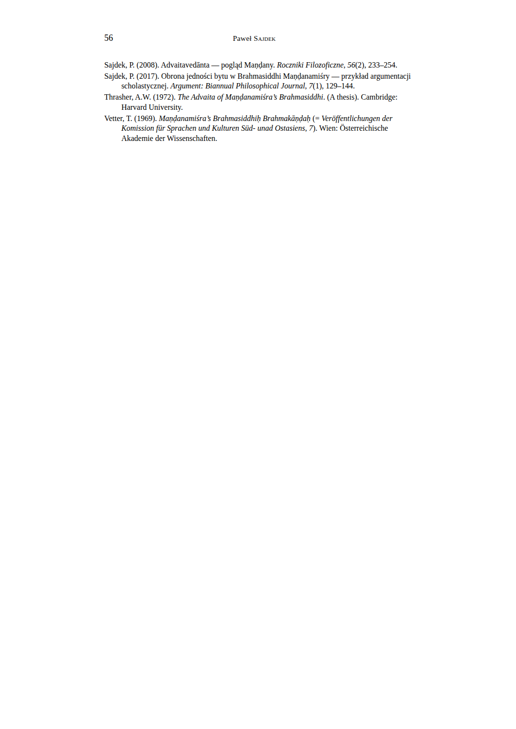56 Paweł Sajdek
Sajdek, P. (2008). Advaitavedānta — pogląd Maṇḍany. Roczniki Filozoficzne, 56(2), 233–254.
Sajdek, P. (2017). Obrona jedności bytu w Brahmasiddhi Maṇḍanamiśry — przykład argumentacji scholastycznej. Argument: Biannual Philosophical Journal, 7(1), 129–144.
Thrasher, A.W. (1972). The Advaita of Maṇḍanamiśra’s Brahmasiddhi. (A thesis). Cambridge: Harvard University.
Vetter, T. (1969). Maṇḍanamiśra’s Brahmasiddhiḥ Brahmakāṇḍaḥ (= Veröffentlichungen der Komission für Sprachen und Kulturen Süd- unad Ostasiens, 7). Wien: Österreichische Akademie der Wissenschaften.